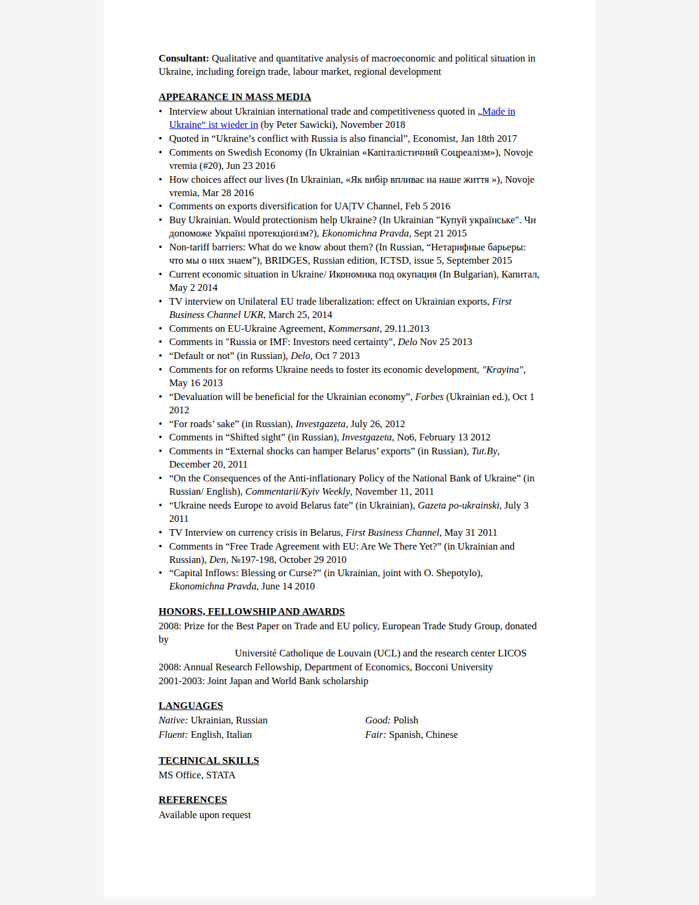Consultant: Qualitative and quantitative analysis of macroeconomic and political situation in Ukraine, including foreign trade, labour market, regional development
APPEARANCE IN MASS MEDIA
Interview about Ukrainian international trade and competitiveness quoted in „Made in Ukraine“ ist wieder in (by Peter Sawicki), November 2018
Quoted in “Ukraine’s conflict with Russia is also financial”, Economist, Jan 18th 2017
Comments on Swedish Economy (In Ukrainian «Капіталістичний Соцреалізм»), Novoje vremia (#20), Jun 23 2016
How choices affect our lives (In Ukrainian, «Як вибір впливає на наше життя »), Novoje vremia, Mar 28 2016
Comments on exports diversification for UA|TV Channel, Feb 5 2016
Buy Ukrainian. Would protectionism help Ukraine? (In Ukrainian "Купуй українське". Чи допоможе Україні протекціонізм?), Ekonomichna Pravda, Sept 21 2015
Non-tariff barriers: What do we know about them? (In Russian, “Нетарифные барьеры: что мы о них знаем”), BRIDGES, Russian edition, ICTSD, issue 5, September 2015
Current economic situation in Ukraine/ Икономика под окупация (In Bulgarian), Капитал, May 2 2014
TV interview on Unilateral EU trade liberalization: effect on Ukrainian exports, First Business Channel UKR, March 25, 2014
Comments on EU-Ukraine Agreement, Kommersant, 29.11.2013
Comments in "Russia or IMF: Investors need certainty", Delo Nov 25 2013
“Default or not” (in Russian), Delo, Oct 7 2013
Comments for on reforms Ukraine needs to foster its economic development, "Krayina", May 16 2013
“Devaluation will be beneficial for the Ukrainian economy”, Forbes (Ukrainian ed.), Oct 1 2012
“For roads’ sake” (in Russian), Investgazeta, July 26, 2012
Comments in “Shifted sight” (in Russian), Investgazeta, No6, February 13 2012
Comments in “External shocks can hamper Belarus’ exports” (in Russian), Tut.By, December 20, 2011
“On the Consequences of the Anti-inflationary Policy of the National Bank of Ukraine” (in Russian/ English), Commentarii/Kyiv Weekly, November 11, 2011
“Ukraine needs Europe to avoid Belarus fate” (in Ukrainian), Gazeta po-ukrainski, July 3 2011
TV Interview on currency crisis in Belarus, First Business Channel, May 31 2011
Comments in “Free Trade Agreement with EU: Are We There Yet?” (in Ukrainian and Russian), Den, №197-198, October 29 2010
“Capital Inflows: Blessing or Curse?” (in Ukrainian, joint with O. Shepotylo), Ekonomichna Pravda, June 14 2010
HONORS, FELLOWSHIP AND AWARDS
2008: Prize for the Best Paper on Trade and EU policy, European Trade Study Group, donated by
Université Catholique de Louvain (UCL) and the research center LICOS
2008: Annual Research Fellowship, Department of Economics, Bocconi University
2001-2003: Joint Japan and World Bank scholarship
LANGUAGES
| Native: Ukrainian, Russian | Good: Polish |
| Fluent: English, Italian | Fair: Spanish, Chinese |
TECHNICAL SKILLS
MS Office, STATA
REFERENCES
Available upon request